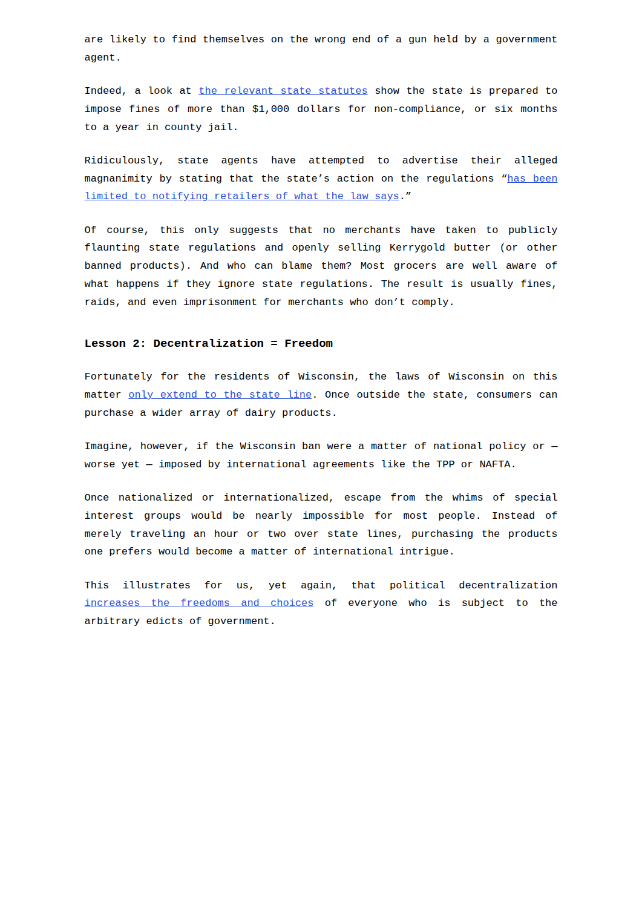are likely to find themselves on the wrong end of a gun held by a government agent.
Indeed, a look at the relevant state statutes show the state is prepared to impose fines of more than $1,000 dollars for non-compliance, or six months to a year in county jail.
Ridiculously, state agents have attempted to advertise their alleged magnanimity by stating that the state’s action on the regulations “has been limited to notifying retailers of what the law says.”
Of course, this only suggests that no merchants have taken to publicly flaunting state regulations and openly selling Kerrygold butter (or other banned products). And who can blame them? Most grocers are well aware of what happens if they ignore state regulations. The result is usually fines, raids, and even imprisonment for merchants who don’t comply.
Lesson 2: Decentralization = Freedom
Fortunately for the residents of Wisconsin, the laws of Wisconsin on this matter only extend to the state line. Once outside the state, consumers can purchase a wider array of dairy products.
Imagine, however, if the Wisconsin ban were a matter of national policy or — worse yet — imposed by international agreements like the TPP or NAFTA.
Once nationalized or internationalized, escape from the whims of special interest groups would be nearly impossible for most people. Instead of merely traveling an hour or two over state lines, purchasing the products one prefers would become a matter of international intrigue.
This illustrates for us, yet again, that political decentralization increases the freedoms and choices of everyone who is subject to the arbitrary edicts of government.